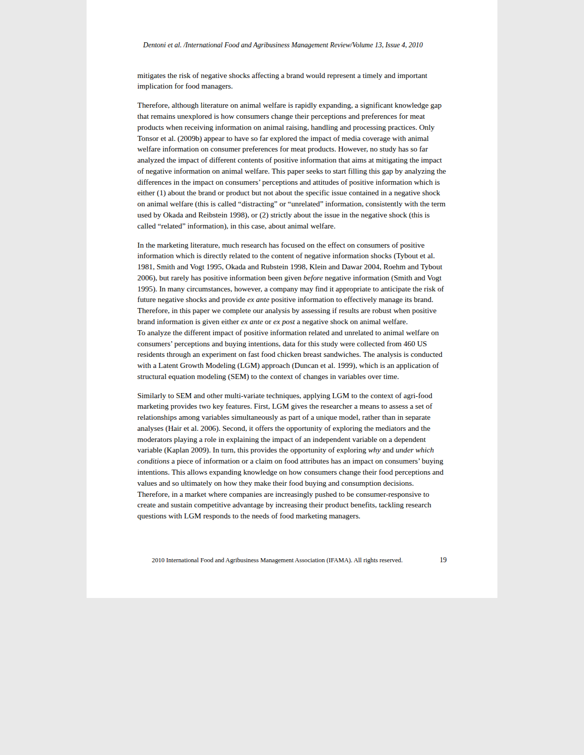Dentoni et al. /International Food and Agribusiness Management Review/Volume 13, Issue 4, 2010
mitigates the risk of negative shocks affecting a brand would represent a timely and important implication for food managers.
Therefore, although literature on animal welfare is rapidly expanding, a significant knowledge gap that remains unexplored is how consumers change their perceptions and preferences for meat products when receiving information on animal raising, handling and processing practices. Only Tonsor et al. (2009b) appear to have so far explored the impact of media coverage with animal welfare information on consumer preferences for meat products. However, no study has so far analyzed the impact of different contents of positive information that aims at mitigating the impact of negative information on animal welfare. This paper seeks to start filling this gap by analyzing the differences in the impact on consumers’ perceptions and attitudes of positive information which is either (1) about the brand or product but not about the specific issue contained in a negative shock on animal welfare (this is called “distracting” or “unrelated” information, consistently with the term used by Okada and Reibstein 1998), or (2) strictly about the issue in the negative shock (this is called “related” information), in this case, about animal welfare.
In the marketing literature, much research has focused on the effect on consumers of positive information which is directly related to the content of negative information shocks (Tybout et al. 1981, Smith and Vogt 1995, Okada and Rubstein 1998, Klein and Dawar 2004, Roehm and Tybout 2006), but rarely has positive information been given before negative information (Smith and Vogt 1995). In many circumstances, however, a company may find it appropriate to anticipate the risk of future negative shocks and provide ex ante positive information to effectively manage its brand. Therefore, in this paper we complete our analysis by assessing if results are robust when positive brand information is given either ex ante or ex post a negative shock on animal welfare.
To analyze the different impact of positive information related and unrelated to animal welfare on consumers’ perceptions and buying intentions, data for this study were collected from 460 US residents through an experiment on fast food chicken breast sandwiches. The analysis is conducted with a Latent Growth Modeling (LGM) approach (Duncan et al. 1999), which is an application of structural equation modeling (SEM) to the context of changes in variables over time.
Similarly to SEM and other multi-variate techniques, applying LGM to the context of agri-food marketing provides two key features. First, LGM gives the researcher a means to assess a set of relationships among variables simultaneously as part of a unique model, rather than in separate analyses (Hair et al. 2006). Second, it offers the opportunity of exploring the mediators and the moderators playing a role in explaining the impact of an independent variable on a dependent variable (Kaplan 2009). In turn, this provides the opportunity of exploring why and under which conditions a piece of information or a claim on food attributes has an impact on consumers’ buying intentions. This allows expanding knowledge on how consumers change their food perceptions and values and so ultimately on how they make their food buying and consumption decisions. Therefore, in a market where companies are increasingly pushed to be consumer-responsive to create and sustain competitive advantage by increasing their product benefits, tackling research questions with LGM responds to the needs of food marketing managers.
2010 International Food and Agribusiness Management Association (IFAMA). All rights reserved.
19